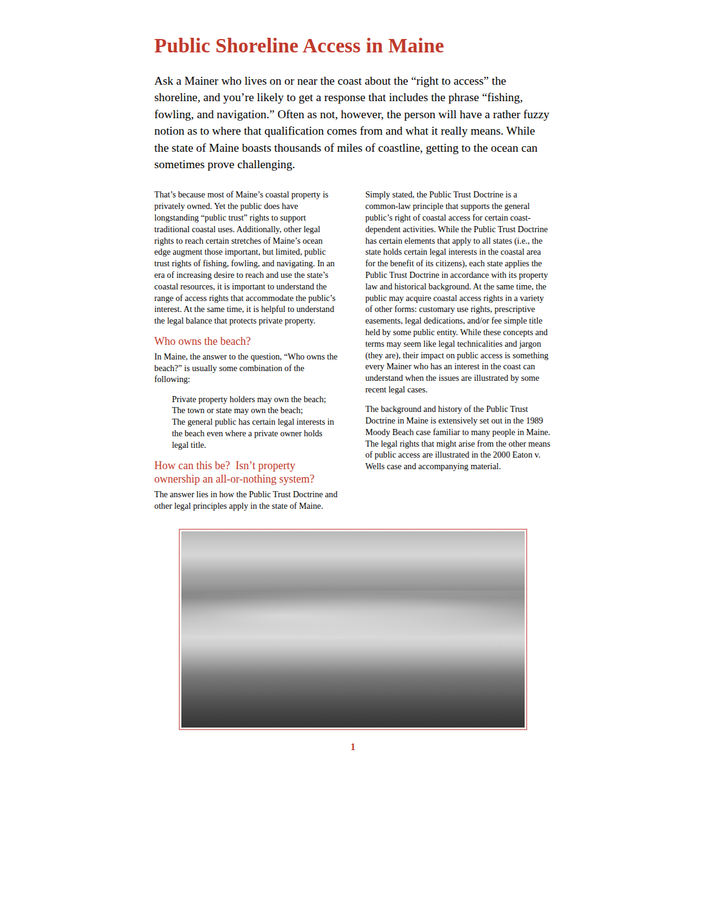Public Shoreline Access in Maine
Ask a Mainer who lives on or near the coast about the “right to access” the shoreline, and you’re likely to get a response that includes the phrase “fishing, fowling, and navigation.” Often as not, however, the person will have a rather fuzzy notion as to where that qualification comes from and what it really means. While the state of Maine boasts thousands of miles of coastline, getting to the ocean can sometimes prove challenging.
That’s because most of Maine’s coastal property is privately owned. Yet the public does have longstanding “public trust” rights to support traditional coastal uses. Additionally, other legal rights to reach certain stretches of Maine’s ocean edge augment those important, but limited, public trust rights of fishing, fowling, and navigating. In an era of increasing desire to reach and use the state’s coastal resources, it is important to understand the range of access rights that accommodate the public’s interest. At the same time, it is helpful to understand the legal balance that protects private property.
Who owns the beach?
In Maine, the answer to the question, “Who owns the beach?” is usually some combination of the following:
Private property holders may own the beach;
The town or state may own the beach;
The general public has certain legal interests in the beach even where a private owner holds legal title.
How can this be? Isn’t property ownership an all-or-nothing system?
The answer lies in how the Public Trust Doctrine and other legal principles apply in the state of Maine.
Simply stated, the Public Trust Doctrine is a common-law principle that supports the general public’s right of coastal access for certain coast-dependent activities. While the Public Trust Doctrine has certain elements that apply to all states (i.e., the state holds certain legal interests in the coastal area for the benefit of its citizens), each state applies the Public Trust Doctrine in accordance with its property law and historical background. At the same time, the public may acquire coastal access rights in a variety of other forms: customary use rights, prescriptive easements, legal dedications, and/or fee simple title held by some public entity. While these concepts and terms may seem like legal technicalities and jargon (they are), their impact on public access is something every Mainer who has an interest in the coast can understand when the issues are illustrated by some recent legal cases.
The background and history of the Public Trust Doctrine in Maine is extensively set out in the 1989 Moody Beach case familiar to many people in Maine. The legal rights that might arise from the other means of public access are illustrated in the 2000 Eaton v. Wells case and accompanying material.
1